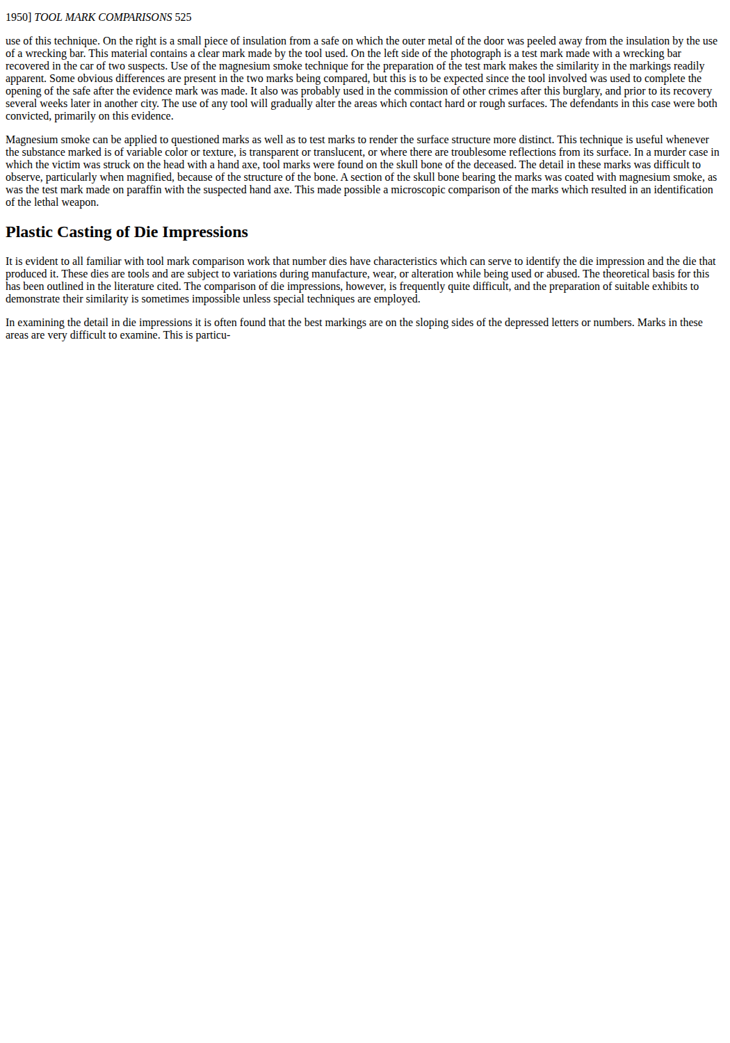1950] TOOL MARK COMPARISONS 525
use of this technique. On the right is a small piece of insulation from a safe on which the outer metal of the door was peeled away from the insulation by the use of a wrecking bar. This material contains a clear mark made by the tool used. On the left side of the photograph is a test mark made with a wrecking bar recovered in the car of two suspects. Use of the magnesium smoke technique for the preparation of the test mark makes the similarity in the markings readily apparent. Some obvious differences are present in the two marks being compared, but this is to be expected since the tool involved was used to complete the opening of the safe after the evidence mark was made. It also was probably used in the commission of other crimes after this burglary, and prior to its recovery several weeks later in another city. The use of any tool will gradually alter the areas which contact hard or rough surfaces. The defendants in this case were both convicted, primarily on this evidence.
Magnesium smoke can be applied to questioned marks as well as to test marks to render the surface structure more distinct. This technique is useful whenever the substance marked is of variable color or texture, is transparent or translucent, or where there are troublesome reflections from its surface. In a murder case in which the victim was struck on the head with a hand axe, tool marks were found on the skull bone of the deceased. The detail in these marks was difficult to observe, particularly when magnified, because of the structure of the bone. A section of the skull bone bearing the marks was coated with magnesium smoke, as was the test mark made on paraffin with the suspected hand axe. This made possible a microscopic comparison of the marks which resulted in an identification of the lethal weapon.
Plastic Casting of Die Impressions
It is evident to all familiar with tool mark comparison work that number dies have characteristics which can serve to identify the die impression and the die that produced it. These dies are tools and are subject to variations during manufacture, wear, or alteration while being used or abused. The theoretical basis for this has been outlined in the literature cited. The comparison of die impressions, however, is frequently quite difficult, and the preparation of suitable exhibits to demonstrate their similarity is sometimes impossible unless special techniques are employed.
In examining the detail in die impressions it is often found that the best markings are on the sloping sides of the depressed letters or numbers. Marks in these areas are very difficult to examine. This is particu-